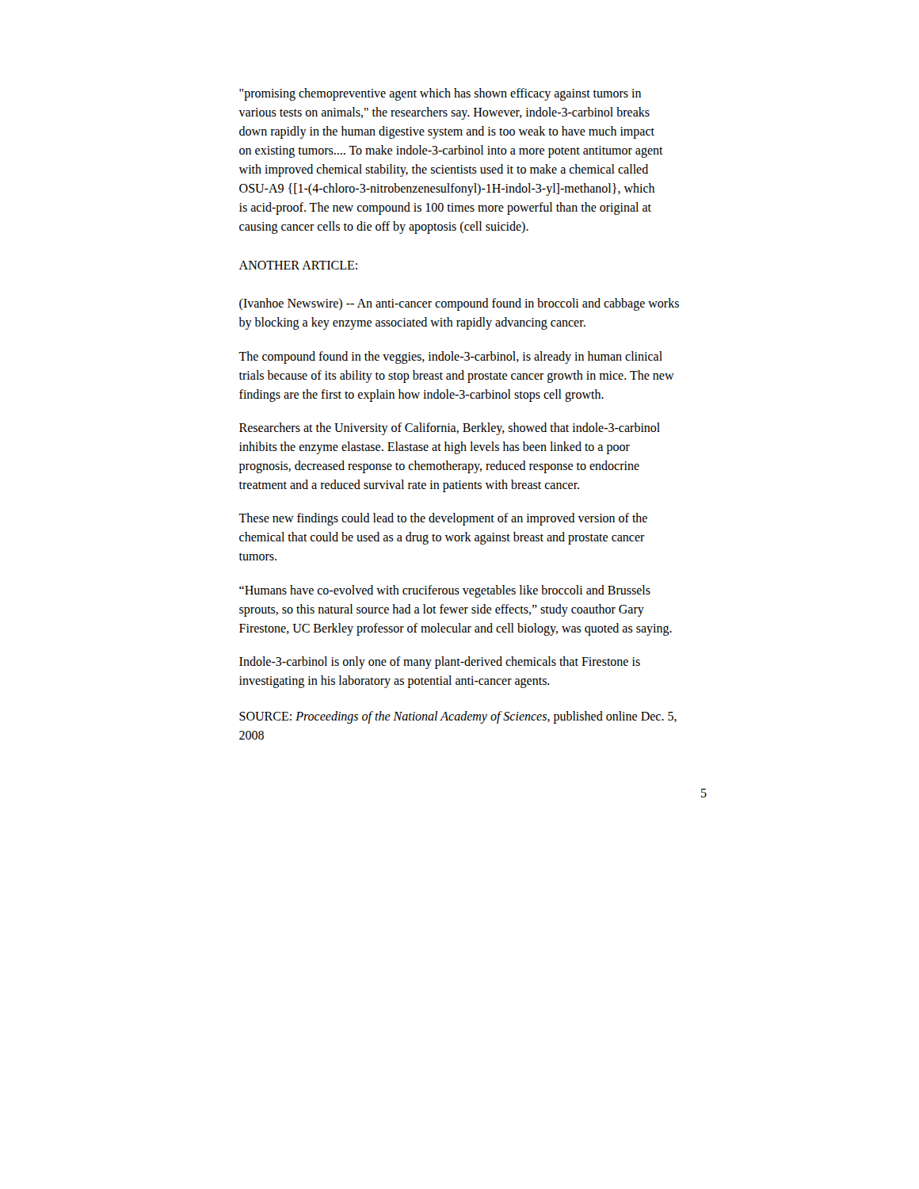"promising chemopreventive agent which has shown efficacy against tumors in various tests on animals," the researchers say. However, indole-3-carbinol breaks down rapidly in the human digestive system and is too weak to have much impact on existing tumors.... To make indole-3-carbinol into a more potent antitumor agent with improved chemical stability, the scientists used it to make a chemical called OSU-A9 {[1-(4-chloro-3-nitrobenzenesulfonyl)-1H-indol-3-yl]-methanol}, which is acid-proof. The new compound is 100 times more powerful than the original at causing cancer cells to die off by apoptosis (cell suicide).
ANOTHER ARTICLE:
(Ivanhoe Newswire) -- An anti-cancer compound found in broccoli and cabbage works by blocking a key enzyme associated with rapidly advancing cancer.
The compound found in the veggies, indole-3-carbinol, is already in human clinical trials because of its ability to stop breast and prostate cancer growth in mice. The new findings are the first to explain how indole-3-carbinol stops cell growth.
Researchers at the University of California, Berkley, showed that indole-3-carbinol inhibits the enzyme elastase. Elastase at high levels has been linked to a poor prognosis, decreased response to chemotherapy, reduced response to endocrine treatment and a reduced survival rate in patients with breast cancer.
These new findings could lead to the development of an improved version of the chemical that could be used as a drug to work against breast and prostate cancer tumors.
“Humans have co-evolved with cruciferous vegetables like broccoli and Brussels sprouts, so this natural source had a lot fewer side effects,” study coauthor Gary Firestone, UC Berkley professor of molecular and cell biology, was quoted as saying.
Indole-3-carbinol is only one of many plant-derived chemicals that Firestone is investigating in his laboratory as potential anti-cancer agents.
SOURCE: Proceedings of the National Academy of Sciences, published online Dec. 5, 2008
5